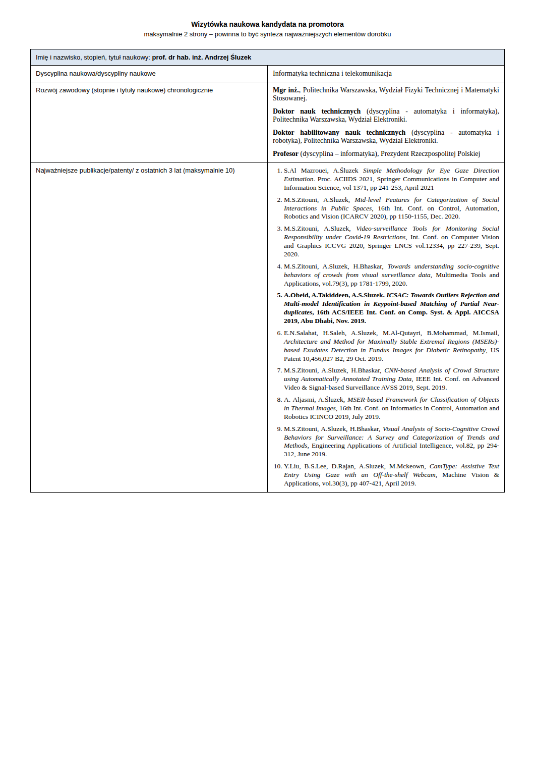Wizytówka naukowa kandydata na promotora
maksymalnie 2 strony – powinna to być synteza najważniejszych elementów dorobku
| Imię i nazwisko, stopień, tytuł naukowy: prof. dr hab. inż. Andrzej Śluzek |
| Dyscyplina naukowa/dyscypliny naukowe | Informatyka techniczna i telekomunikacja |
| Rozwój zawodowy (stopnie i tytuły naukowe) chronologicznie | Mgr inż. , Politechnika Warszawska, Wydział Fizyki Technicznej i Matematyki Stosowanej. Doktor nauk technicznych (dyscyplina - automatyka i informatyka), Politechnika Warszawska, Wydział Elektroniki. Doktor habilitowany nauk technicznych (dyscyplina - automatyka i robotyka), Politechnika Warszawska, Wydział Elektroniki. Profesor (dyscyplina – informatyka), Prezydent Rzeczpospolitej Polskiej |
| Najważniejsze publikacje/patenty/ z ostatnich 3 lat (maksymalnie 10) | S.Al Mazrouei, A.Śluzek Simple Methodology for Eye Gaze Direction Estimation . Proc. ACIIDS 2021, Springer Communications in Computer and Information Science, vol 1371, pp 241-253, April 2021 M.S.Zitouni, A.Sluzek, Mid-level Features for Categorization of Social Interactions in Public Spaces , 16th Int. Conf. on Control, Automation, Robotics and Vision (ICARCV 2020), pp 1150-1155, Dec. 2020. M.S.Zitouni, A.Sluzek, Video-surveillance Tools for Monitoring Social Responsibility under Covid-19 Restrictions , Int. Conf. on Computer Vision and Graphics ICCVG 2020, Springer LNCS vol.12334, pp 227-239, Sept. 2020. M.S.Zitouni, A.Sluzek, H.Bhaskar, Towards understanding socio-cognitive behaviors of crowds from visual surveillance data , Multimedia Tools and Applications, vol.79(3), pp 1781-1799, 2020. A.Obeid, A.Takiddeen, A.S.Sluzek. ICSAC: Towards Outliers Rejection and Multi-model Identification in Keypoint-based Matching of Partial Near-duplicates , 16th ACS/IEEE Int. Conf. on Comp. Syst. & Appl. AICCSA 2019, Abu Dhabi, Nov. 2019. E.N.Salahat, H.Saleh, A.Sluzek, M.Al-Qutayri, B.Mohammad, M.Ismail, Architecture and Method for Maximally Stable Extremal Regions (MSERs)-based Exudates Detection in Fundus Images for Diabetic Retinopathy , US Patent 10,456,027 B2, 29 Oct. 2019. M.S.Zitouni, A.Sluzek, H.Bhaskar, CNN-based Analysis of Crowd Structure using Automatically Annotated Training Data , IEEE Int. Conf. on Advanced Video & Signal-based Surveillance AVSS 2019, Sept. 2019. A. Aljasmi, A.Śluzek, MSER-based Framework for Classification of Objects in Thermal Images , 16th Int. Conf. on Informatics in Control, Automation and Robotics ICINCO 2019, July 2019. M.S.Zitouni, A.Sluzek, H.Bhaskar, Visual Analysis of Socio-Cognitive Crowd Behaviors for Surveillance: A Survey and Categorization of Trends and Methods , Engineering Applications of Artificial Intelligence, vol.82, pp 294-312, June 2019. Y.Liu, B.S.Lee, D.Rajan, A.Sluzek, M.Mckeown, CamType: Assistive Text Entry Using Gaze with an Off-the-shelf Webcam , Machine Vision & Applications, vol.30(3), pp 407-421, April 2019. |